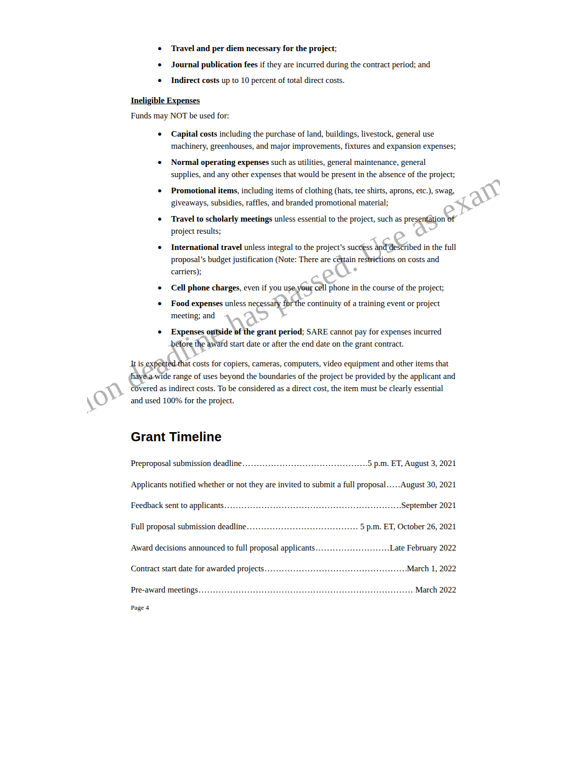Application deadline has passed. Use as example only.
Travel and per diem necessary for the project;
Journal publication fees if they are incurred during the contract period; and
Indirect costs up to 10 percent of total direct costs.
Ineligible Expenses
Funds may NOT be used for:
Capital costs including the purchase of land, buildings, livestock, general use machinery, greenhouses, and major improvements, fixtures and expansion expenses;
Normal operating expenses such as utilities, general maintenance, general supplies, and any other expenses that would be present in the absence of the project;
Promotional items, including items of clothing (hats, tee shirts, aprons, etc.), swag, giveaways, subsidies, raffles, and branded promotional material;
Travel to scholarly meetings unless essential to the project, such as presentation of project results;
International travel unless integral to the project’s success and described in the full proposal’s budget justification (Note: There are certain restrictions on costs and carriers);
Cell phone charges, even if you use your cell phone in the course of the project;
Food expenses unless necessary for the continuity of a training event or project meeting; and
Expenses outside of the grant period; SARE cannot pay for expenses incurred before the award start date or after the end date on the grant contract.
It is expected that costs for copiers, cameras, computers, video equipment and other items that have a wide range of uses beyond the boundaries of the project be provided by the applicant and covered as indirect costs. To be considered as a direct cost, the item must be clearly essential and used 100% for the project.
Grant Timeline
Preproposal submission deadline ........................................................................................................................................................................................................... 5 p.m. ET, August 3, 2021
Applicants notified whether or not they are invited to submit a full proposal ........................................................................................................................................................................................................... August 30, 2021
Feedback sent to applicants ........................................................................................................................................................................................................... September 2021
Full proposal submission deadline ........................................................................................................................................................................................................... 5 p.m. ET, October 26, 2021
Award decisions announced to full proposal applicants ........................................................................................................................................................................................................... Late February 2022
Contract start date for awarded projects ........................................................................................................................................................................................................... March 1, 2022
Pre-award meetings ........................................................................................................................................................................................................... March 2022
Page 4